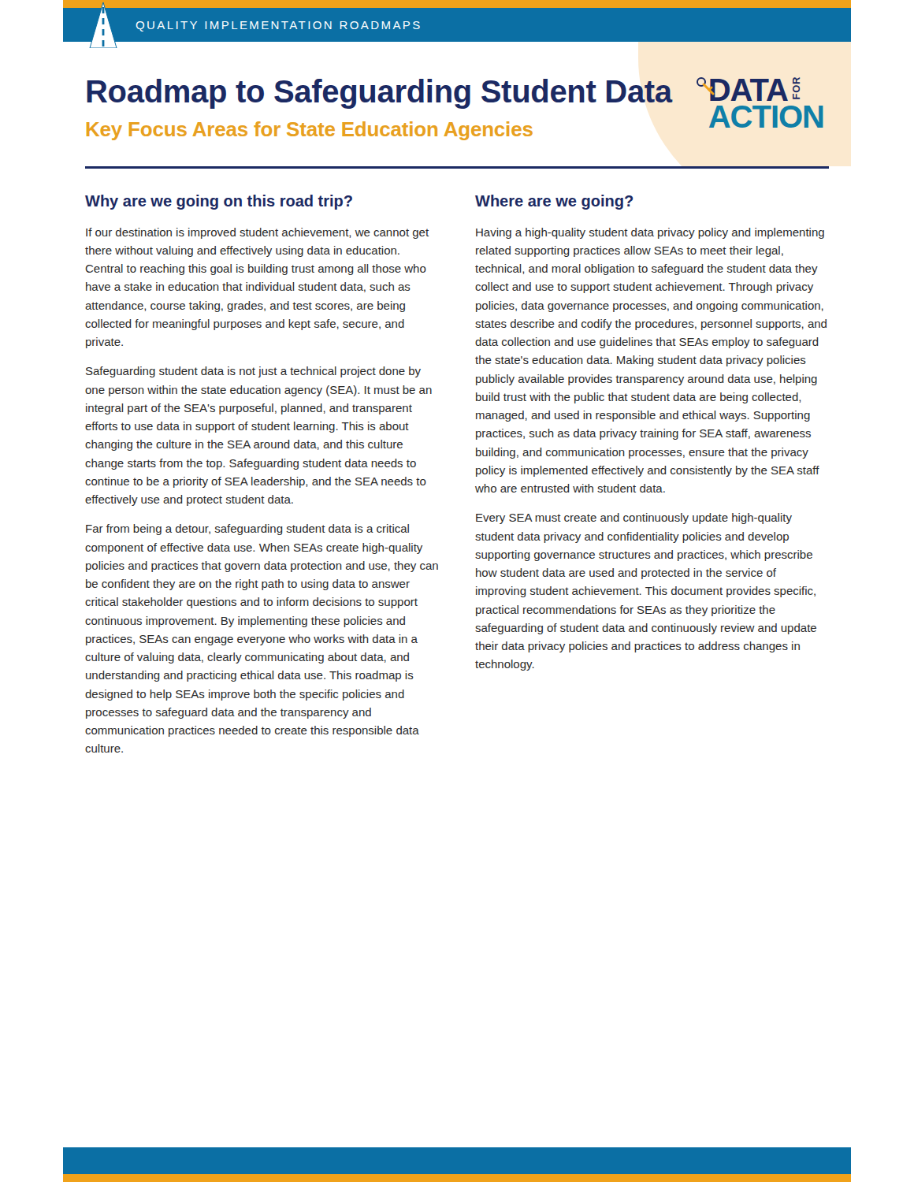Quality Implementation Roadmaps
Roadmap to Safeguarding Student Data
Key Focus Areas for State Education Agencies
DATA FOR
ACTION
Why are we going on this road trip?
If our destination is improved student achievement, we cannot get there without valuing and effectively using data in education. Central to reaching this goal is building trust among all those who have a stake in education that individual student data, such as attendance, course taking, grades, and test scores, are being collected for meaningful purposes and kept safe, secure, and private.
Safeguarding student data is not just a technical project done by one person within the state education agency (SEA). It must be an integral part of the SEA's purposeful, planned, and transparent efforts to use data in support of student learning. This is about changing the culture in the SEA around data, and this culture change starts from the top. Safeguarding student data needs to continue to be a priority of SEA leadership, and the SEA needs to effectively use and protect student data.
Far from being a detour, safeguarding student data is a critical component of effective data use. When SEAs create high-quality policies and practices that govern data protection and use, they can be confident they are on the right path to using data to answer critical stakeholder questions and to inform decisions to support continuous improvement. By implementing these policies and practices, SEAs can engage everyone who works with data in a culture of valuing data, clearly communicating about data, and understanding and practicing ethical data use. This roadmap is designed to help SEAs improve both the specific policies and processes to safeguard data and the transparency and communication practices needed to create this responsible data culture.
Where are we going?
Having a high-quality student data privacy policy and implementing related supporting practices allow SEAs to meet their legal, technical, and moral obligation to safeguard the student data they collect and use to support student achievement. Through privacy policies, data governance processes, and ongoing communication, states describe and codify the procedures, personnel supports, and data collection and use guidelines that SEAs employ to safeguard the state's education data. Making student data privacy policies publicly available provides transparency around data use, helping build trust with the public that student data are being collected, managed, and used in responsible and ethical ways. Supporting practices, such as data privacy training for SEA staff, awareness building, and communication processes, ensure that the privacy policy is implemented effectively and consistently by the SEA staff who are entrusted with student data.
Every SEA must create and continuously update high-quality student data privacy and confidentiality policies and develop supporting governance structures and practices, which prescribe how student data are used and protected in the service of improving student achievement. This document provides specific, practical recommendations for SEAs as they prioritize the safeguarding of student data and continuously review and update their data privacy policies and practices to address changes in technology.